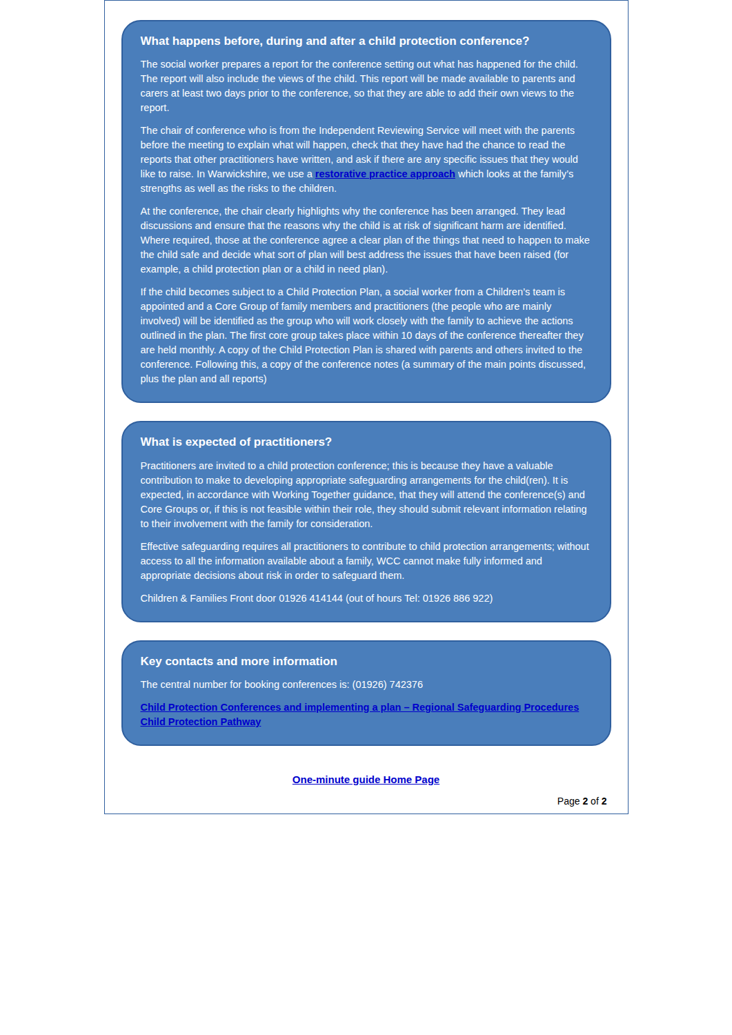What happens before, during and after a child protection conference?
The social worker prepares a report for the conference setting out what has happened for the child. The report will also include the views of the child. This report will be made available to parents and carers at least two days prior to the conference, so that they are able to add their own views to the report.
The chair of conference who is from the Independent Reviewing Service will meet with the parents before the meeting to explain what will happen, check that they have had the chance to read the reports that other practitioners have written, and ask if there are any specific issues that they would like to raise. In Warwickshire, we use a restorative practice approach which looks at the family’s strengths as well as the risks to the children.
At the conference, the chair clearly highlights why the conference has been arranged. They lead discussions and ensure that the reasons why the child is at risk of significant harm are identified. Where required, those at the conference agree a clear plan of the things that need to happen to make the child safe and decide what sort of plan will best address the issues that have been raised (for example, a child protection plan or a child in need plan).
If the child becomes subject to a Child Protection Plan, a social worker from a Children’s team is appointed and a Core Group of family members and practitioners (the people who are mainly involved) will be identified as the group who will work closely with the family to achieve the actions outlined in the plan. The first core group takes place within 10 days of the conference thereafter they are held monthly. A copy of the Child Protection Plan is shared with parents and others invited to the conference. Following this, a copy of the conference notes (a summary of the main points discussed, plus the plan and all reports)
What is expected of practitioners?
Practitioners are invited to a child protection conference; this is because they have a valuable contribution to make to developing appropriate safeguarding arrangements for the child(ren). It is expected, in accordance with Working Together guidance, that they will attend the conference(s) and Core Groups or, if this is not feasible within their role, they should submit relevant information relating to their involvement with the family for consideration.
Effective safeguarding requires all practitioners to contribute to child protection arrangements; without access to all the information available about a family, WCC cannot make fully informed and appropriate decisions about risk in order to safeguard them.
Children & Families Front door 01926 414144 (out of hours Tel: 01926 886 922)
Key contacts and more information
The central number for booking conferences is: (01926) 742376
Child Protection Conferences and implementing a plan – Regional Safeguarding Procedures
Child Protection Pathway
One-minute guide Home Page
Page 2 of 2